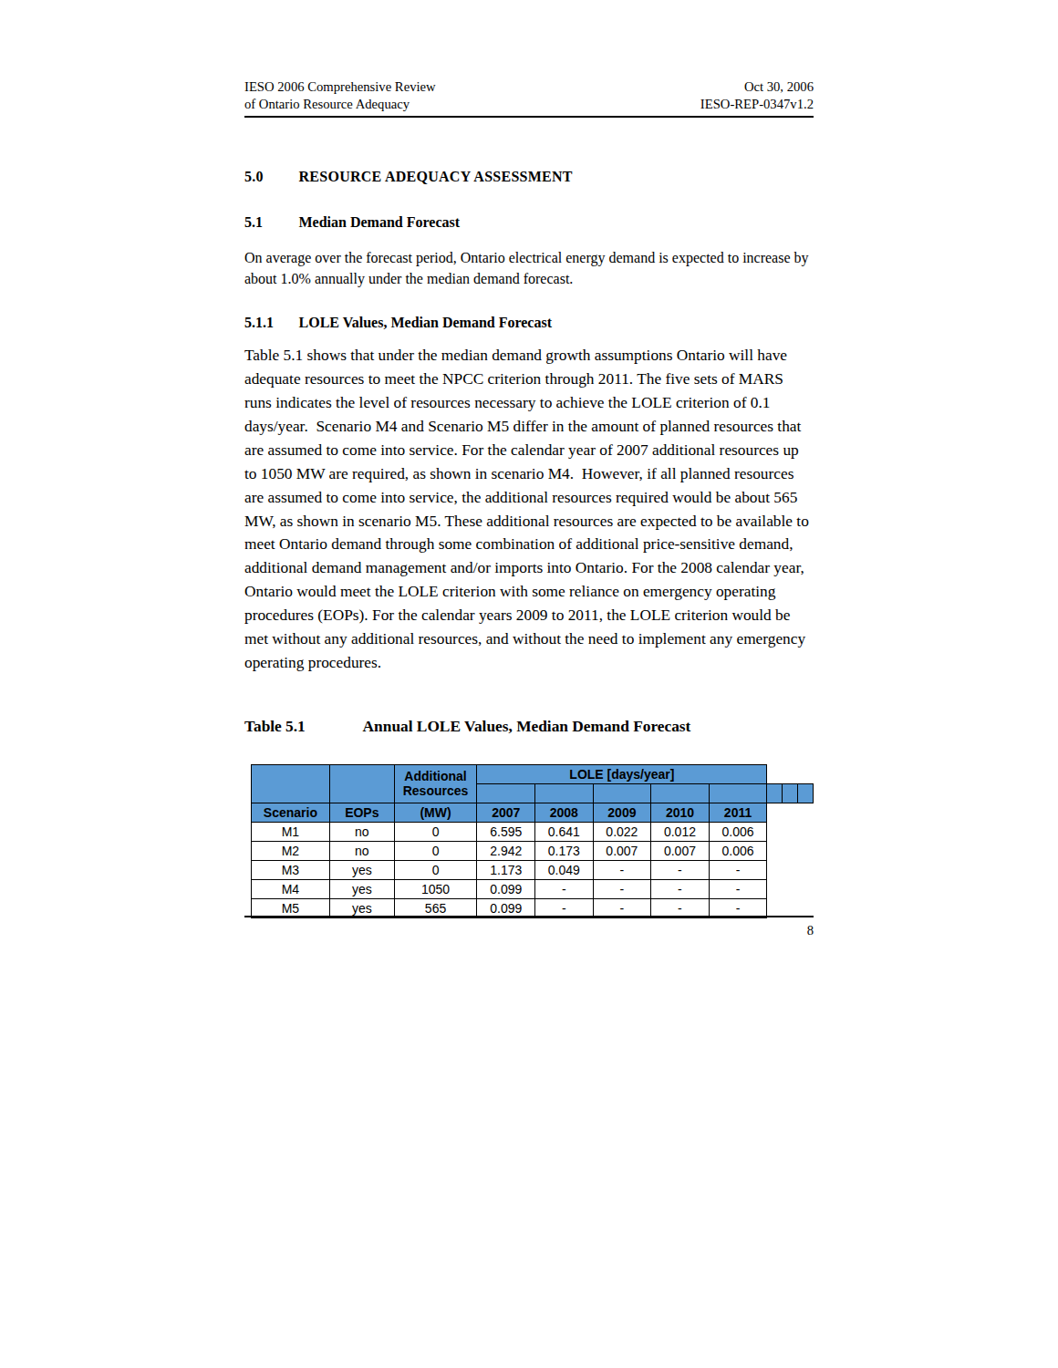| IESO 2006 Comprehensive Review of Ontario Resource Adequacy | Oct 30, 2006 IESO-REP-0347v1.2 |
5.0 RESOURCE ADEQUACY ASSESSMENT
5.1 Median Demand Forecast
On average over the forecast period, Ontario electrical energy demand is expected to increase by about 1.0% annually under the median demand forecast.
5.1.1 LOLE Values, Median Demand Forecast
Table 5.1 shows that under the median demand growth assumptions Ontario will have adequate resources to meet the NPCC criterion through 2011. The five sets of MARS runs indicates the level of resources necessary to achieve the LOLE criterion of 0.1 days/year. Scenario M4 and Scenario M5 differ in the amount of planned resources that are assumed to come into service. For the calendar year of 2007 additional resources up to 1050 MW are required, as shown in scenario M4. However, if all planned resources are assumed to come into service, the additional resources required would be about 565 MW, as shown in scenario M5. These additional resources are expected to be available to meet Ontario demand through some combination of additional price-sensitive demand, additional demand management and/or imports into Ontario. For the 2008 calendar year, Ontario would meet the LOLE criterion with some reliance on emergency operating procedures (EOPs). For the calendar years 2009 to 2011, the LOLE criterion would be met without any additional resources, and without the need to implement any emergency operating procedures.
Table 5.1 Annual LOLE Values, Median Demand Forecast
| | | Additional Resources | LOLE [days/year] |
| --- | --- | --- | --- |
| Scenario | EOPs | (MW) | 2007 | 2008 | 2009 | 2010 | 2011 |
| M1 | no | 0 | 6.595 | 0.641 | 0.022 | 0.012 | 0.006 |
| M2 | no | 0 | 2.942 | 0.173 | 0.007 | 0.007 | 0.006 |
| M3 | yes | 0 | 1.173 | 0.049 | - | - | - |
| M4 | yes | 1050 | 0.099 | - | - | - | - |
| M5 | yes | 565 | 0.099 | - | - | - | - |
8